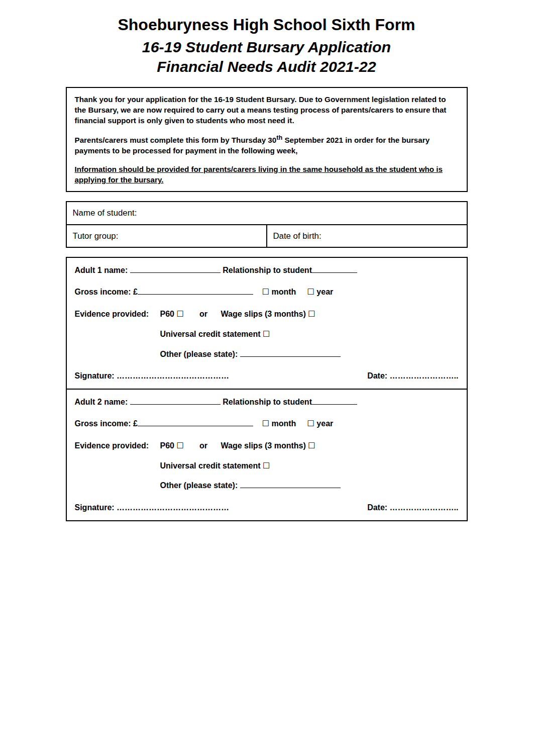Shoeburyness High School Sixth Form
16-19 Student Bursary Application
Financial Needs Audit 2021-22
Thank you for your application for the 16-19 Student Bursary. Due to Government legislation related to the Bursary, we are now required to carry out a means testing process of parents/carers to ensure that financial support is only given to students who most need it.
Parents/carers must complete this form by Thursday 30th September 2021 in order for the bursary payments to be processed for payment in the following week,
Information should be provided for parents/carers living in the same household as the student who is applying for the bursary.
| Name of student: |
| Tutor group: | Date of birth: |
Adult 1 name: Relationship to student
Gross income: £ ☐ month ☐ year
Evidence provided:
P60 ☐ or Wage slips (3 months) ☐
Universal credit statement ☐
Other (please state):
Signature: …………………………………… Date: ……………………..
Adult 2 name: Relationship to student
Gross income: £ ☐ month ☐ year
Evidence provided:
P60 ☐ or Wage slips (3 months) ☐
Universal credit statement ☐
Other (please state):
Signature: …………………………………… Date: ……………………..